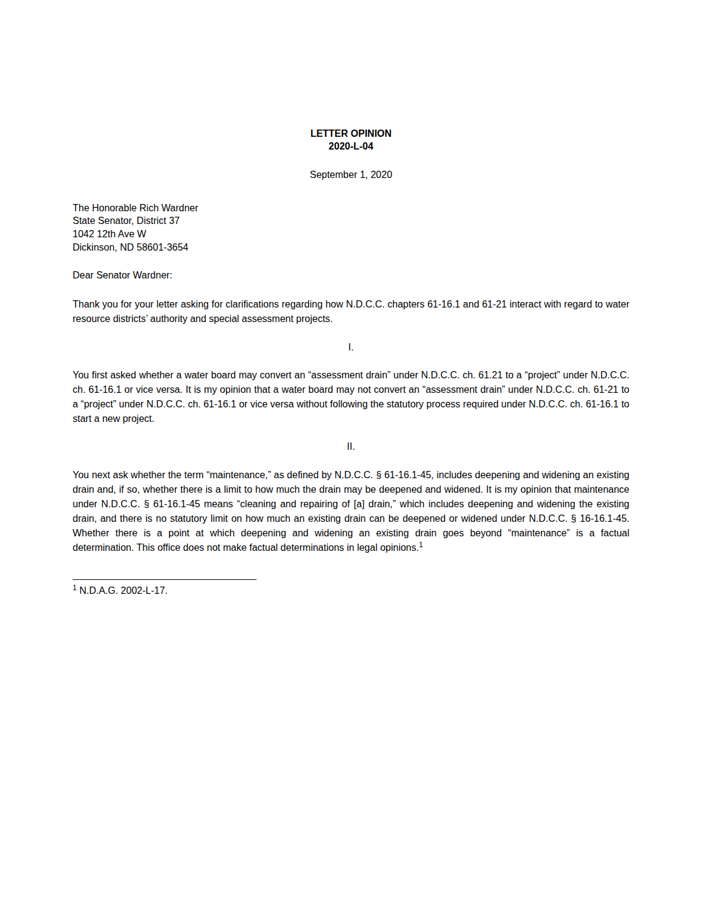LETTER OPINION
2020-L-04
September 1, 2020
The Honorable Rich Wardner
State Senator, District 37
1042 12th Ave W
Dickinson, ND 58601-3654
Dear Senator Wardner:
Thank you for your letter asking for clarifications regarding how N.D.C.C. chapters 61-16.1 and 61-21 interact with regard to water resource districts’ authority and special assessment projects.
I.
You first asked whether a water board may convert an “assessment drain” under N.D.C.C. ch. 61.21 to a “project” under N.D.C.C. ch. 61-16.1 or vice versa. It is my opinion that a water board may not convert an “assessment drain” under N.D.C.C. ch. 61-21 to a “project” under N.D.C.C. ch. 61-16.1 or vice versa without following the statutory process required under N.D.C.C. ch. 61-16.1 to start a new project.
II.
You next ask whether the term “maintenance,” as defined by N.D.C.C. § 61-16.1-45, includes deepening and widening an existing drain and, if so, whether there is a limit to how much the drain may be deepened and widened. It is my opinion that maintenance under N.D.C.C. § 61-16.1-45 means “cleaning and repairing of [a] drain,” which includes deepening and widening the existing drain, and there is no statutory limit on how much an existing drain can be deepened or widened under N.D.C.C. § 16-16.1-45. Whether there is a point at which deepening and widening an existing drain goes beyond “maintenance” is a factual determination. This office does not make factual determinations in legal opinions.1
1 N.D.A.G. 2002-L-17.